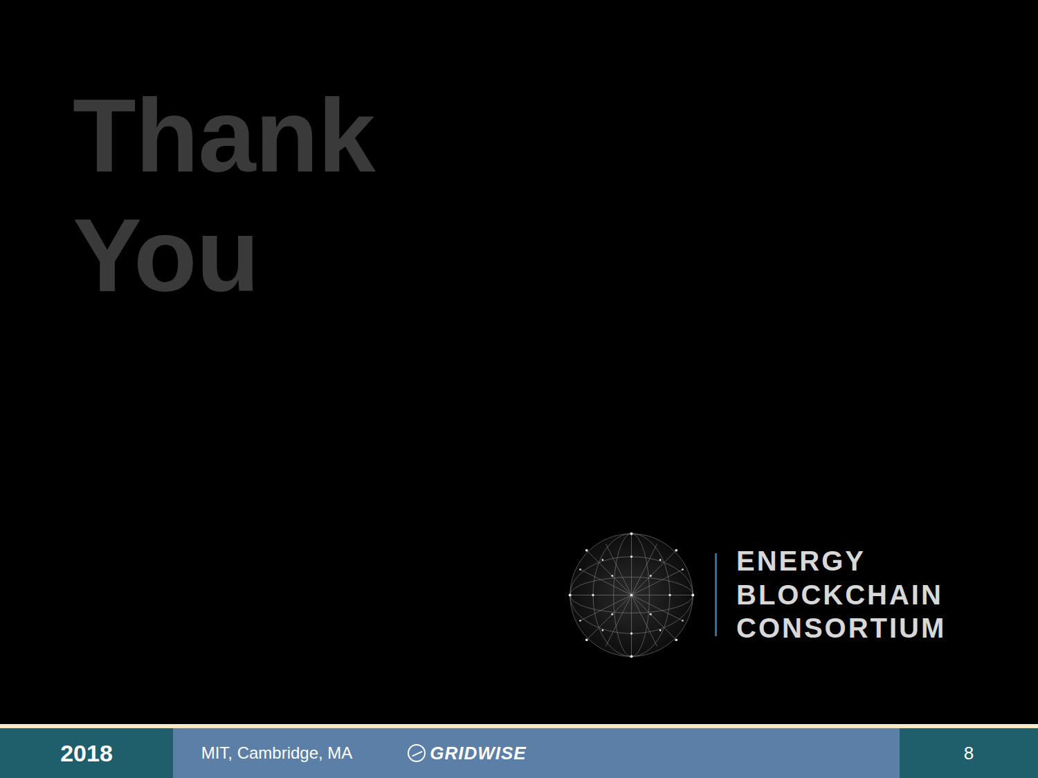Thank You
ENERGY
BLOCKCHAIN
CONSORTIUM
2018
MIT, Cambridge, MA
GRIDWISE
8